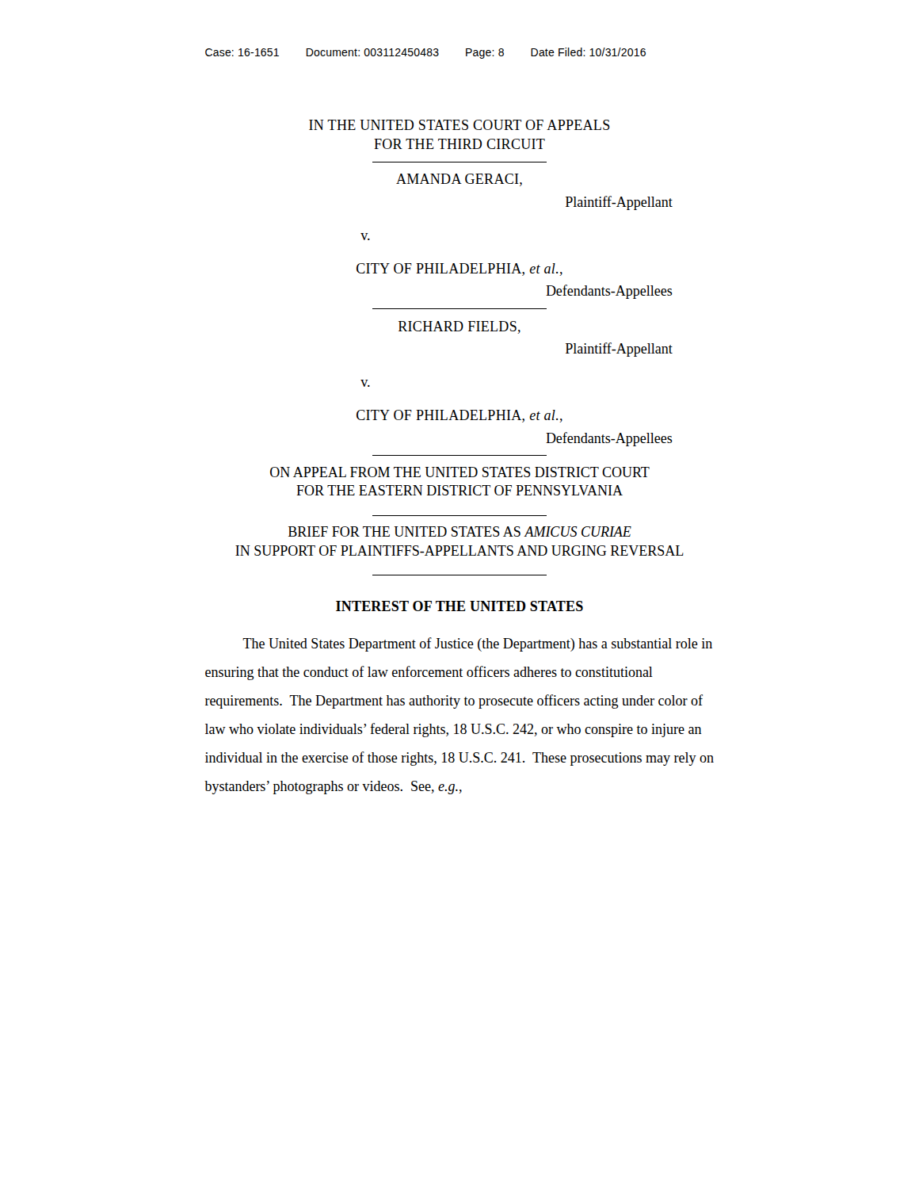Case: 16-1651 Document: 003112450483 Page: 8 Date Filed: 10/31/2016
IN THE UNITED STATES COURT OF APPEALS
FOR THE THIRD CIRCUIT
AMANDA GERACI,
Plaintiff-Appellant
v.
CITY OF PHILADELPHIA, et al.,
Defendants-Appellees
RICHARD FIELDS,
Plaintiff-Appellant
v.
CITY OF PHILADELPHIA, et al.,
Defendants-Appellees
ON APPEAL FROM THE UNITED STATES DISTRICT COURT
FOR THE EASTERN DISTRICT OF PENNSYLVANIA
BRIEF FOR THE UNITED STATES AS AMICUS CURIAE
IN SUPPORT OF PLAINTIFFS-APPELLANTS AND URGING REVERSAL
INTEREST OF THE UNITED STATES
The United States Department of Justice (the Department) has a substantial role in ensuring that the conduct of law enforcement officers adheres to constitutional requirements. The Department has authority to prosecute officers acting under color of law who violate individuals’ federal rights, 18 U.S.C. 242, or who conspire to injure an individual in the exercise of those rights, 18 U.S.C. 241. These prosecutions may rely on bystanders’ photographs or videos. See, e.g.,